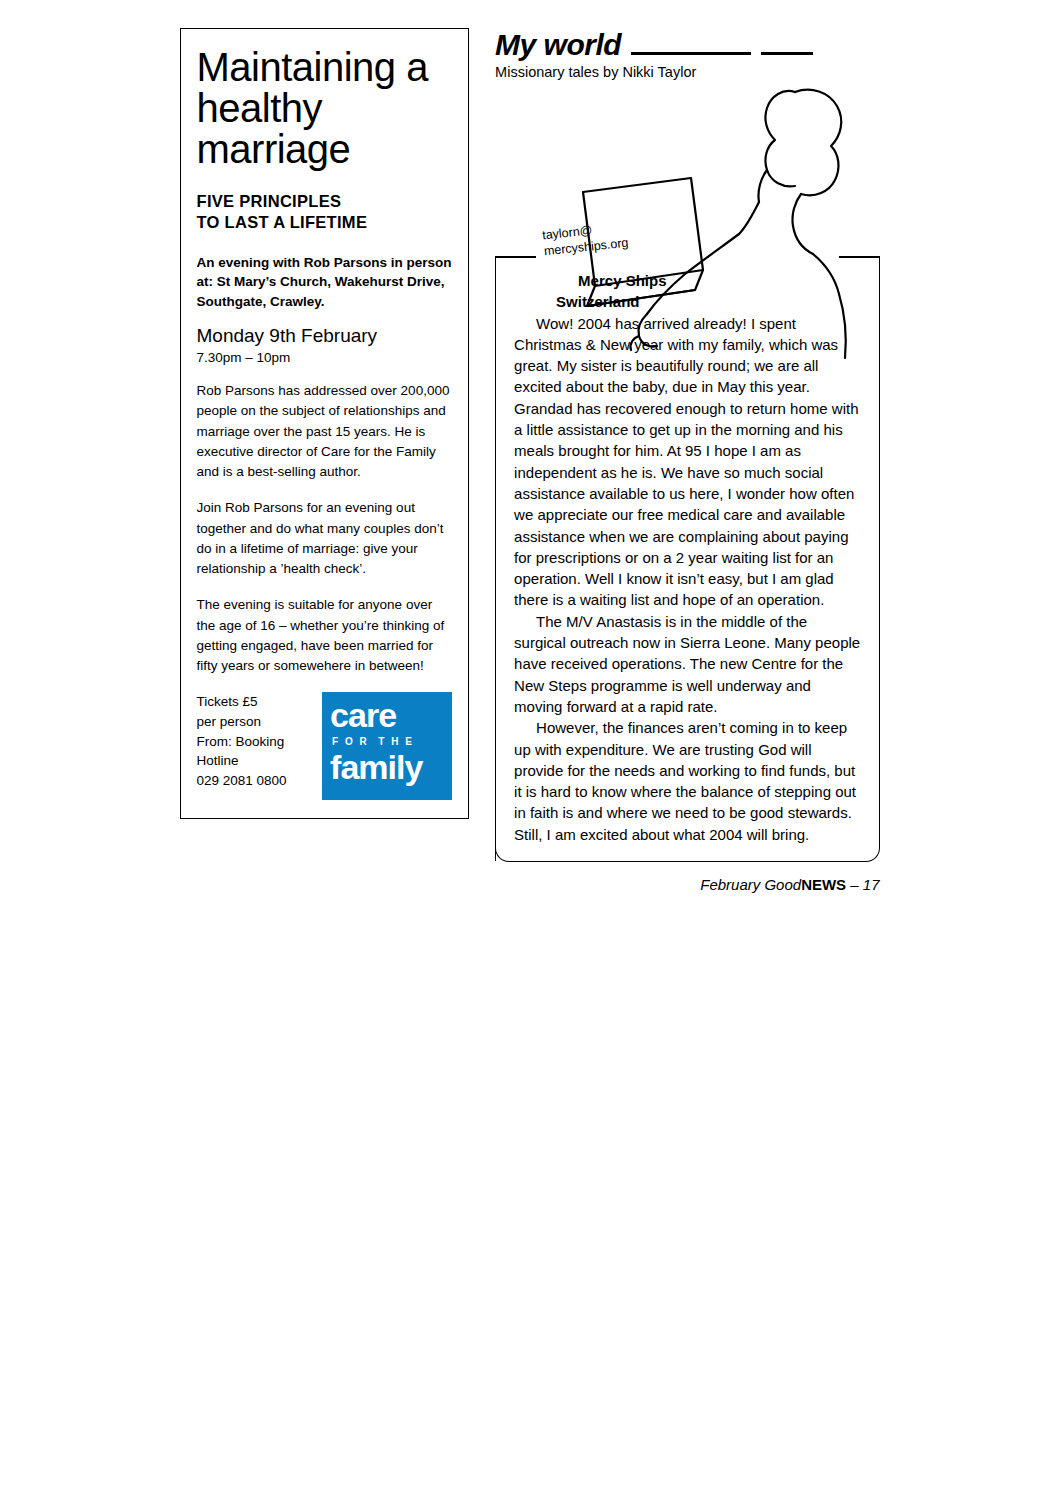Maintaining a healthy marriage
FIVE PRINCIPLES
TO LAST A LIFETIME
An evening with Rob Parsons in person at: St Mary’s Church, Wakehurst Drive, Southgate, Crawley.
Monday 9th February
7.30pm – 10pm
Rob Parsons has addressed over 200,000 people on the subject of relationships and marriage over the past 15 years. He is executive director of Care for the Family and is a best-selling author.
Join Rob Parsons for an evening out together and do what many couples don’t do in a lifetime of marriage: give your relationship a ’health check’.
The evening is suitable for anyone over the age of 16 – whether you’re thinking of getting engaged, have been married for fifty years or somewehere in between!
Tickets £5
per person
From: Booking
Hotline
029 2081 0800
care F O R T H E family
My world
Missionary tales by Nikki Taylor
taylorn@
mercyships.org
Mercy Ships
Switzerland
Wow! 2004 has arrived already! I spent Christmas & New year with my family, which was great. My sister is beautifully round; we are all excited about the baby, due in May this year. Grandad has recovered enough to return home with a little assistance to get up in the morning and his meals brought for him. At 95 I hope I am as independent as he is. We have so much social assistance available to us here, I wonder how often we appreciate our free medical care and available assistance when we are complaining about paying for prescriptions or on a 2 year waiting list for an operation. Well I know it isn’t easy, but I am glad there is a waiting list and hope of an operation.
The M/V Anastasis is in the middle of the surgical outreach now in Sierra Leone. Many people have received operations. The new Centre for the New Steps programme is well underway and moving forward at a rapid rate.
However, the finances aren’t coming in to keep up with expenditure. We are trusting God will provide for the needs and working to find funds, but it is hard to know where the balance of stepping out in faith is and where we need to be good stewards. Still, I am excited about what 2004 will bring.
February GoodNEWS – 17